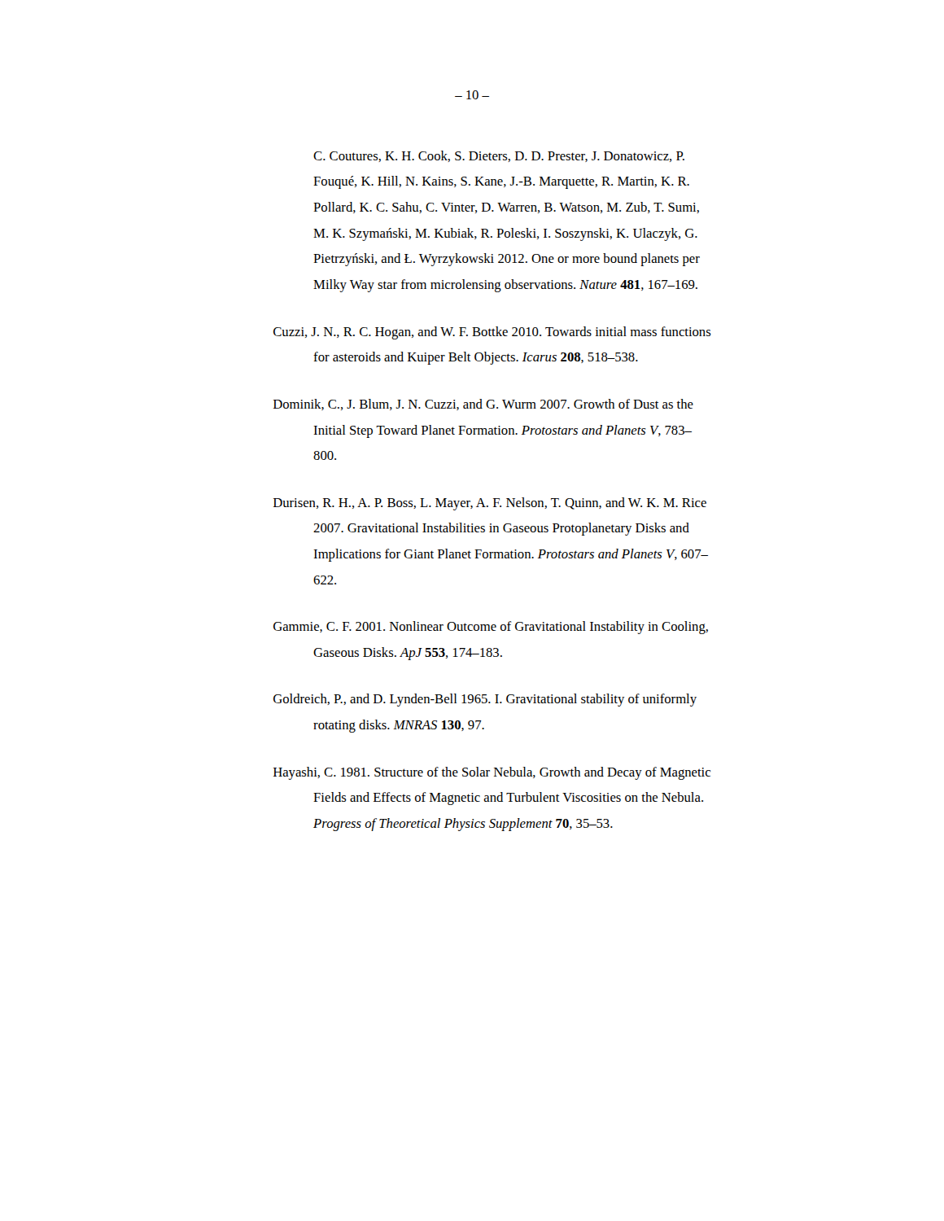– 10 –
C. Coutures, K. H. Cook, S. Dieters, D. D. Prester, J. Donatowicz, P. Fouqué, K. Hill, N. Kains, S. Kane, J.-B. Marquette, R. Martin, K. R. Pollard, K. C. Sahu, C. Vinter, D. Warren, B. Watson, M. Zub, T. Sumi, M. K. Szymański, M. Kubiak, R. Poleski, I. Soszynski, K. Ulaczyk, G. Pietrzyński, and Ł. Wyrzykowski 2012. One or more bound planets per Milky Way star from microlensing observations. Nature 481, 167–169.
Cuzzi, J. N., R. C. Hogan, and W. F. Bottke 2010. Towards initial mass functions for asteroids and Kuiper Belt Objects. Icarus 208, 518–538.
Dominik, C., J. Blum, J. N. Cuzzi, and G. Wurm 2007. Growth of Dust as the Initial Step Toward Planet Formation. Protostars and Planets V, 783–800.
Durisen, R. H., A. P. Boss, L. Mayer, A. F. Nelson, T. Quinn, and W. K. M. Rice 2007. Gravitational Instabilities in Gaseous Protoplanetary Disks and Implications for Giant Planet Formation. Protostars and Planets V, 607–622.
Gammie, C. F. 2001. Nonlinear Outcome of Gravitational Instability in Cooling, Gaseous Disks. ApJ 553, 174–183.
Goldreich, P., and D. Lynden-Bell 1965. I. Gravitational stability of uniformly rotating disks. MNRAS 130, 97.
Hayashi, C. 1981. Structure of the Solar Nebula, Growth and Decay of Magnetic Fields and Effects of Magnetic and Turbulent Viscosities on the Nebula. Progress of Theoretical Physics Supplement 70, 35–53.